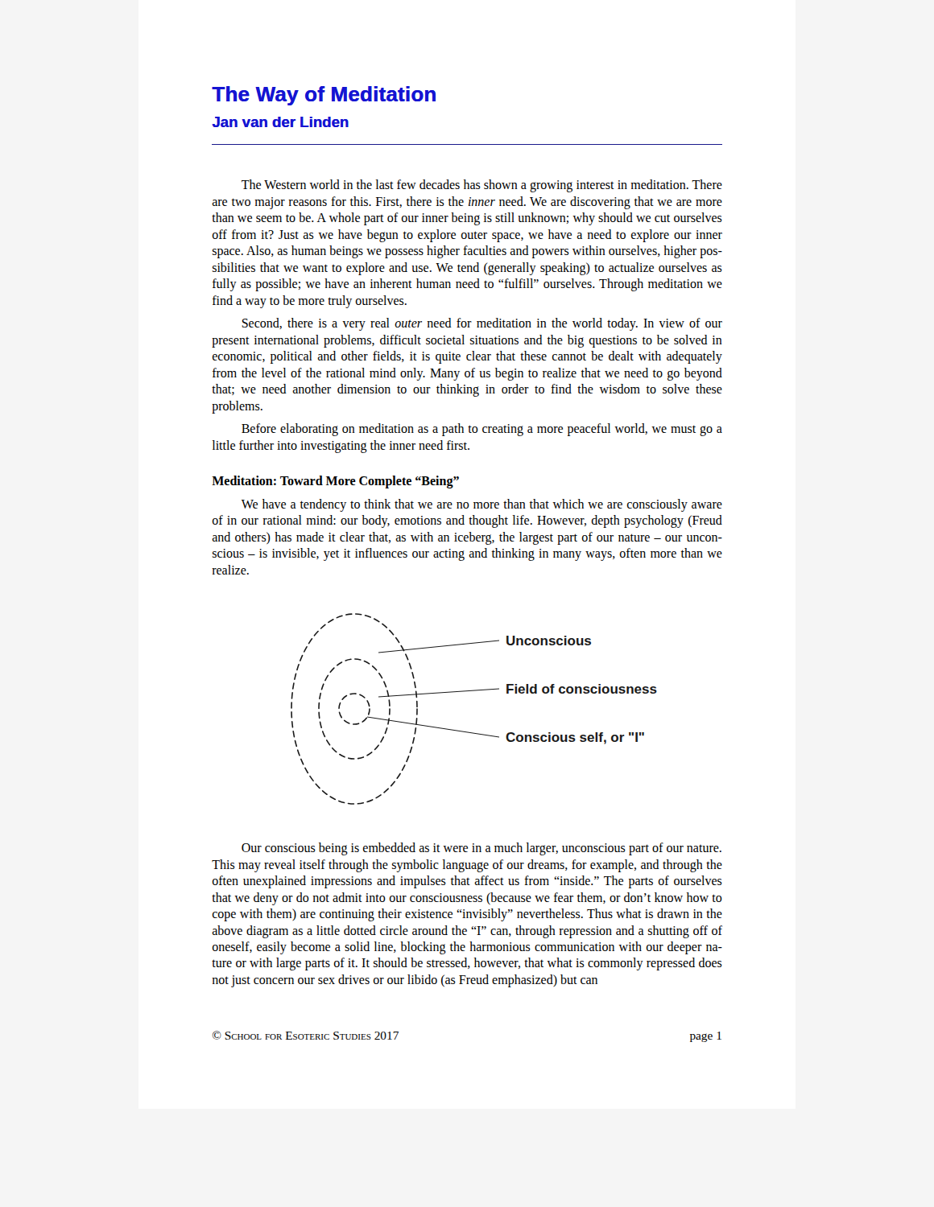The Way of Meditation
Jan van der Linden
The Western world in the last few decades has shown a growing interest in meditation. There are two major reasons for this. First, there is the inner need. We are discovering that we are more than we seem to be. A whole part of our inner being is still unknown; why should we cut ourselves off from it? Just as we have begun to explore outer space, we have a need to explore our inner space. Also, as human beings we possess higher faculties and powers within ourselves, higher possibilities that we want to explore and use. We tend (generally speaking) to actualize ourselves as fully as possible; we have an inherent human need to “fulfill” ourselves. Through meditation we find a way to be more truly ourselves.
Second, there is a very real outer need for meditation in the world today. In view of our present international problems, difficult societal situations and the big questions to be solved in economic, political and other fields, it is quite clear that these cannot be dealt with adequately from the level of the rational mind only. Many of us begin to realize that we need to go beyond that; we need another dimension to our thinking in order to find the wisdom to solve these problems.
Before elaborating on meditation as a path to creating a more peaceful world, we must go a little further into investigating the inner need first.
Meditation: Toward More Complete “Being”
We have a tendency to think that we are no more than that which we are consciously aware of in our rational mind: our body, emotions and thought life. However, depth psychology (Freud and others) has made it clear that, as with an iceberg, the largest part of our nature – our unconscious – is invisible, yet it influences our acting and thinking in many ways, often more than we realize.
Unconscious Field of consciousness Conscious self, or "I"
Our conscious being is embedded as it were in a much larger, unconscious part of our nature. This may reveal itself through the symbolic language of our dreams, for example, and through the often unexplained impressions and impulses that affect us from “inside.” The parts of ourselves that we deny or do not admit into our consciousness (because we fear them, or don’t know how to cope with them) are continuing their existence “invisibly” nevertheless. Thus what is drawn in the above diagram as a little dotted circle around the “I” can, through repression and a shutting off of oneself, easily become a solid line, blocking the harmonious communication with our deeper nature or with large parts of it. It should be stressed, however, that what is commonly repressed does not just concern our sex drives or our libido (as Freud emphasized) but can
© School for Esoteric Studies 2017
page 1